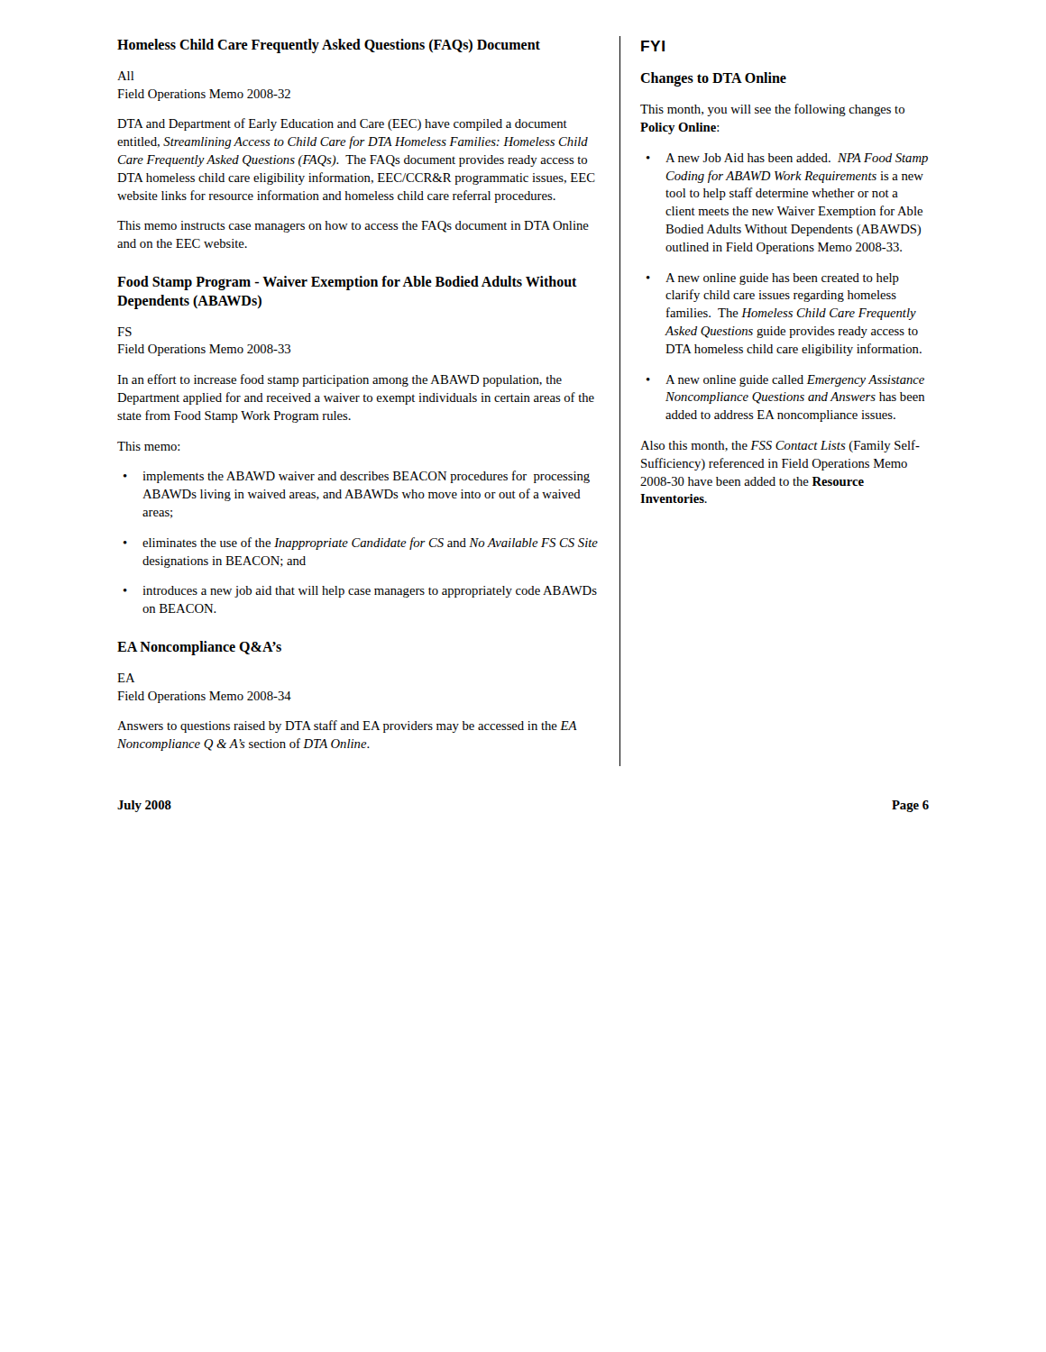Homeless Child Care Frequently Asked Questions (FAQs) Document
All
Field Operations Memo 2008-32
DTA and Department of Early Education and Care (EEC) have compiled a document entitled, Streamlining Access to Child Care for DTA Homeless Families: Homeless Child Care Frequently Asked Questions (FAQs). The FAQs document provides ready access to DTA homeless child care eligibility information, EEC/CCR&R programmatic issues, EEC website links for resource information and homeless child care referral procedures.
This memo instructs case managers on how to access the FAQs document in DTA Online and on the EEC website.
Food Stamp Program - Waiver Exemption for Able Bodied Adults Without Dependents (ABAWDs)
FS
Field Operations Memo 2008-33
In an effort to increase food stamp participation among the ABAWD population, the Department applied for and received a waiver to exempt individuals in certain areas of the state from Food Stamp Work Program rules.
This memo:
implements the ABAWD waiver and describes BEACON procedures for processing ABAWDs living in waived areas, and ABAWDs who move into or out of a waived areas;
eliminates the use of the Inappropriate Candidate for CS and No Available FS CS Site designations in BEACON; and
introduces a new job aid that will help case managers to appropriately code ABAWDs on BEACON.
EA Noncompliance Q&A’s
EA
Field Operations Memo 2008-34
Answers to questions raised by DTA staff and EA providers may be accessed in the EA Noncompliance Q & A’s section of DTA Online.
FYI
Changes to DTA Online
This month, you will see the following changes to Policy Online:
A new Job Aid has been added. NPA Food Stamp Coding for ABAWD Work Requirements is a new tool to help staff determine whether or not a client meets the new Waiver Exemption for Able Bodied Adults Without Dependents (ABAWDS) outlined in Field Operations Memo 2008-33.
A new online guide has been created to help clarify child care issues regarding homeless families. The Homeless Child Care Frequently Asked Questions guide provides ready access to DTA homeless child care eligibility information.
A new online guide called Emergency Assistance Noncompliance Questions and Answers has been added to address EA noncompliance issues.
Also this month, the FSS Contact Lists (Family Self-Sufficiency) referenced in Field Operations Memo 2008-30 have been added to the Resource Inventories.
July 2008 Page 6